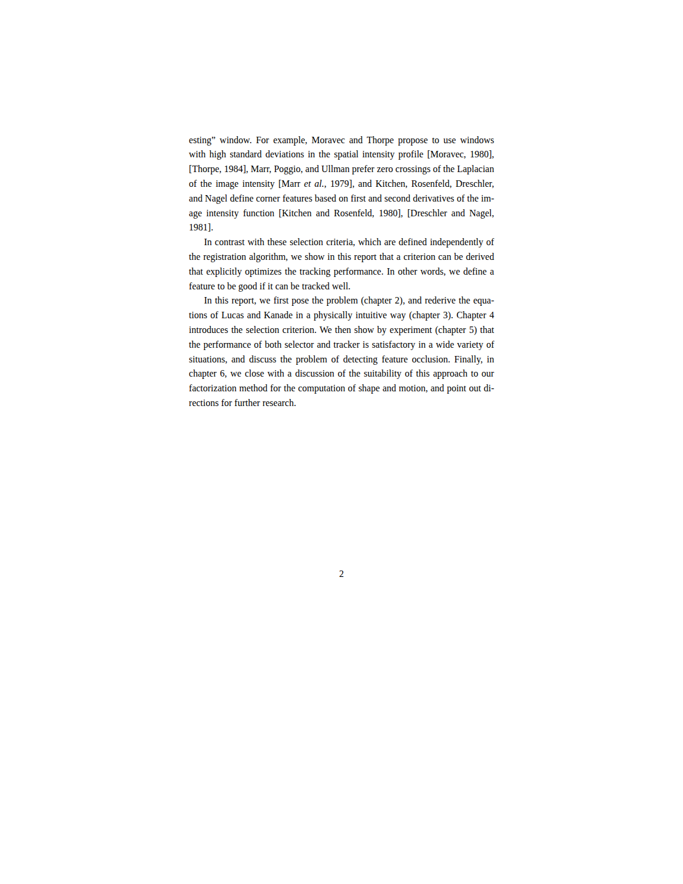esting” window. For example, Moravec and Thorpe propose to use windows with high standard deviations in the spatial intensity profile [Moravec, 1980], [Thorpe, 1984], Marr, Poggio, and Ullman prefer zero crossings of the Laplacian of the image intensity [Marr et al., 1979], and Kitchen, Rosenfeld, Dreschler, and Nagel define corner features based on first and second derivatives of the image intensity function [Kitchen and Rosenfeld, 1980], [Dreschler and Nagel, 1981].
In contrast with these selection criteria, which are defined independently of the registration algorithm, we show in this report that a criterion can be derived that explicitly optimizes the tracking performance. In other words, we define a feature to be good if it can be tracked well.
In this report, we first pose the problem (chapter 2), and rederive the equations of Lucas and Kanade in a physically intuitive way (chapter 3). Chapter 4 introduces the selection criterion. We then show by experiment (chapter 5) that the performance of both selector and tracker is satisfactory in a wide variety of situations, and discuss the problem of detecting feature occlusion. Finally, in chapter 6, we close with a discussion of the suitability of this approach to our factorization method for the computation of shape and motion, and point out directions for further research.
2